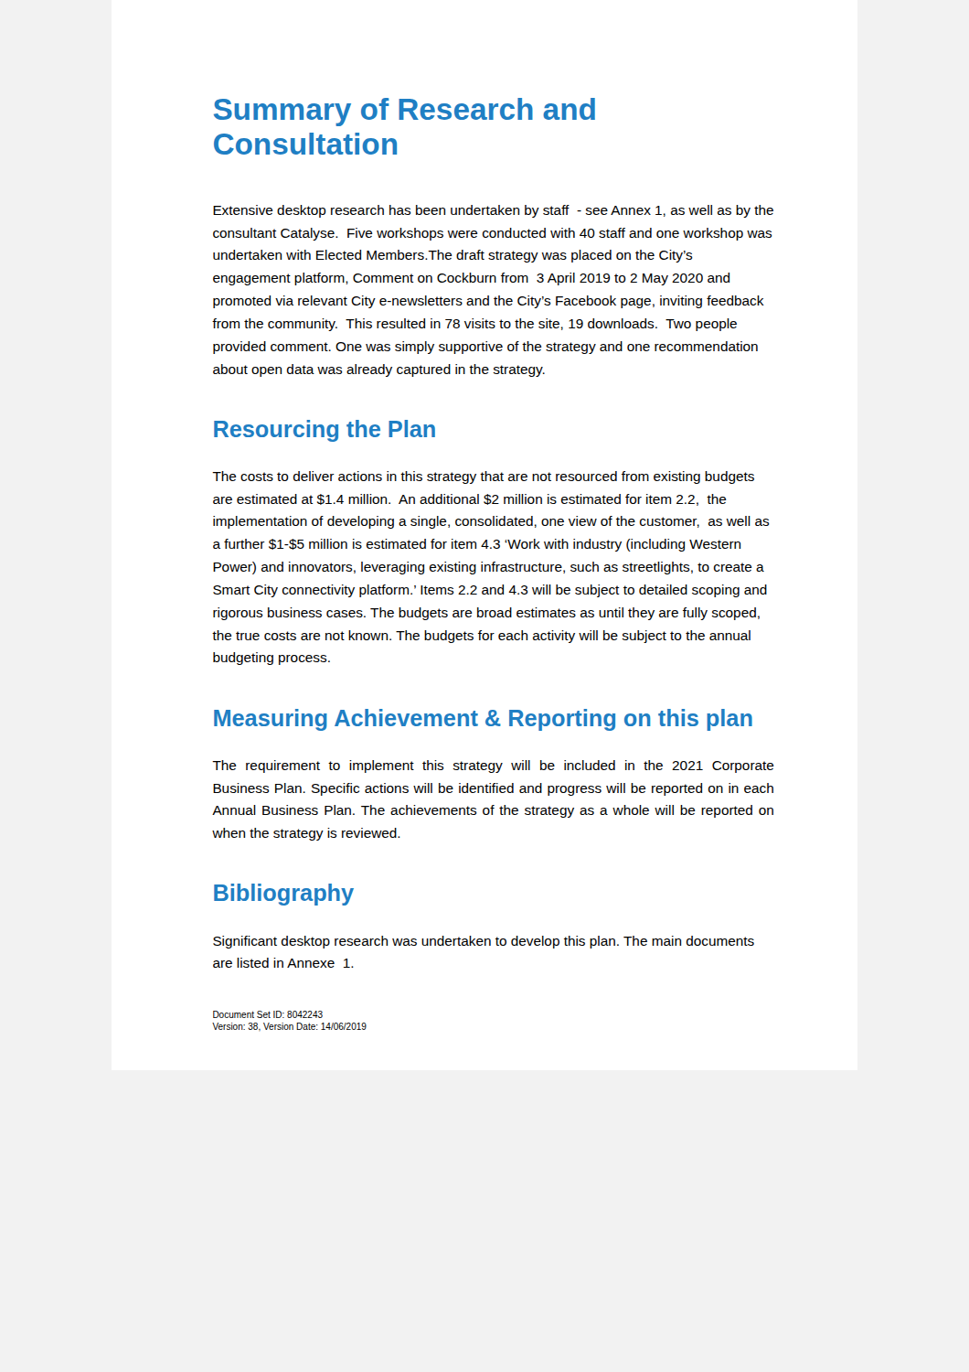Summary of Research and Consultation
Extensive desktop research has been undertaken by staff - see Annex 1, as well as by the consultant Catalyse. Five workshops were conducted with 40 staff and one workshop was undertaken with Elected Members.The draft strategy was placed on the City’s engagement platform, Comment on Cockburn from 3 April 2019 to 2 May 2020 and promoted via relevant City e-newsletters and the City’s Facebook page, inviting feedback from the community. This resulted in 78 visits to the site, 19 downloads. Two people provided comment. One was simply supportive of the strategy and one recommendation about open data was already captured in the strategy.
Resourcing the Plan
The costs to deliver actions in this strategy that are not resourced from existing budgets are estimated at $1.4 million. An additional $2 million is estimated for item 2.2, the implementation of developing a single, consolidated, one view of the customer, as well as a further $1-$5 million is estimated for item 4.3 ‘Work with industry (including Western Power) and innovators, leveraging existing infrastructure, such as streetlights, to create a Smart City connectivity platform.’ Items 2.2 and 4.3 will be subject to detailed scoping and rigorous business cases. The budgets are broad estimates as until they are fully scoped, the true costs are not known. The budgets for each activity will be subject to the annual budgeting process.
Measuring Achievement & Reporting on this plan
The requirement to implement this strategy will be included in the 2021 Corporate Business Plan. Specific actions will be identified and progress will be reported on in each Annual Business Plan. The achievements of the strategy as a whole will be reported on when the strategy is reviewed.
Bibliography
Significant desktop research was undertaken to develop this plan. The main documents are listed in Annexe 1.
Document Set ID: 8042243
Version: 38, Version Date: 14/06/2019